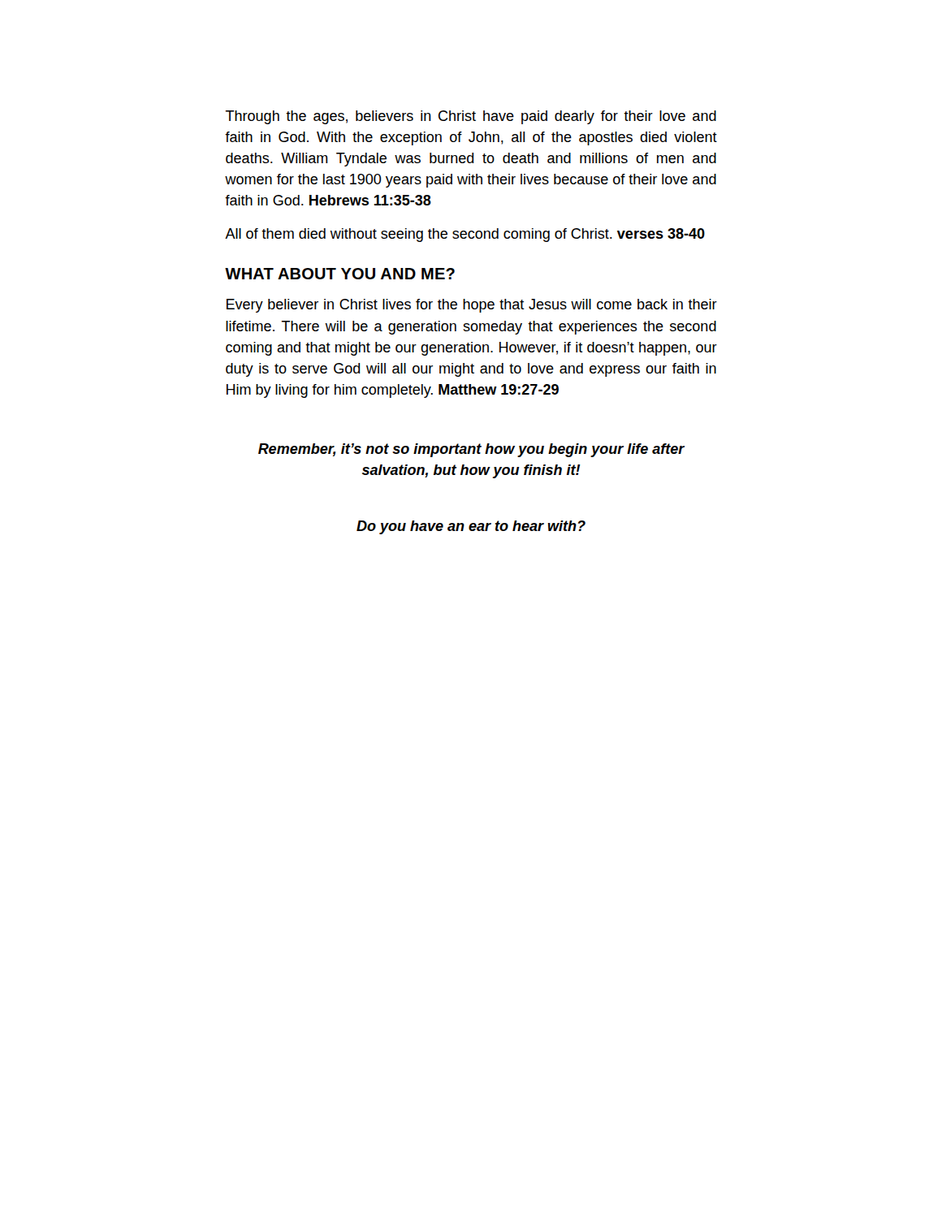Through the ages, believers in Christ have paid dearly for their love and faith in God. With the exception of John, all of the apostles died violent deaths. William Tyndale was burned to death and millions of men and women for the last 1900 years paid with their lives because of their love and faith in God. Hebrews 11:35-38
All of them died without seeing the second coming of Christ. verses 38-40
WHAT ABOUT YOU AND ME?
Every believer in Christ lives for the hope that Jesus will come back in their lifetime. There will be a generation someday that experiences the second coming and that might be our generation. However, if it doesn’t happen, our duty is to serve God will all our might and to love and express our faith in Him by living for him completely. Matthew 19:27-29
Remember, it’s not so important how you begin your life after salvation, but how you finish it!
Do you have an ear to hear with?